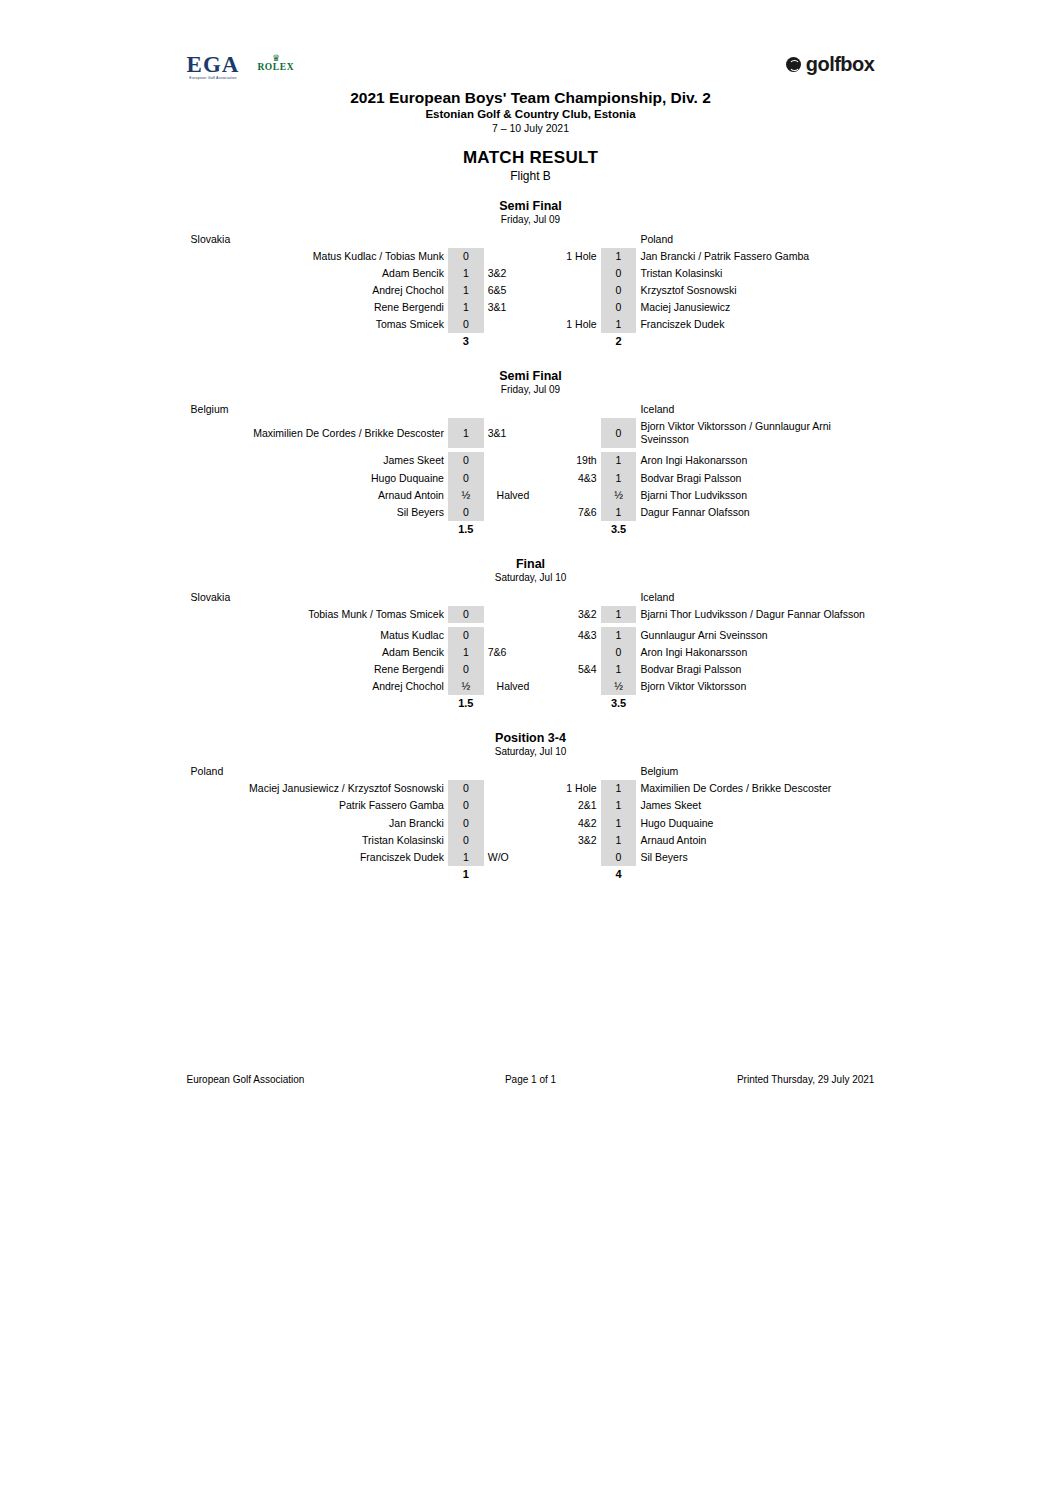EGA
European Golf Association
♛
ROLEX
golfbox
2021 European Boys' Team Championship, Div. 2
Estonian Golf & Country Club, Estonia
7 – 10 July 2021
MATCH RESULT
Flight B
Semi Final
Friday, Jul 09
| Slovakia | | | | | Poland |
| Matus Kudlac / Tobias Munk | 0 | | 1 Hole | 1 | Jan Brancki / Patrik Fassero Gamba |
| Adam Bencik | 1 | 3&2 | | 0 | Tristan Kolasinski |
| Andrej Chochol | 1 | 6&5 | | 0 | Krzysztof Sosnowski |
| Rene Bergendi | 1 | 3&1 | | 0 | Maciej Janusiewicz |
| Tomas Smicek | 0 | | 1 Hole | 1 | Franciszek Dudek |
| | 3 | | | 2 | |
Semi Final
Friday, Jul 09
| Belgium | | | | | Iceland |
| Maximilien De Cordes / Brikke Descoster | 1 | 3&1 | | 0 | Bjorn Viktor Viktorsson / Gunnlaugur Arni Sveinsson |
| James Skeet | 0 | | 19th | 1 | Aron Ingi Hakonarsson |
| Hugo Duquaine | 0 | | 4&3 | 1 | Bodvar Bragi Palsson |
| Arnaud Antoin | ½ | Halved | | ½ | Bjarni Thor Ludviksson |
| Sil Beyers | 0 | | 7&6 | 1 | Dagur Fannar Olafsson |
| | 1.5 | | | 3.5 | |
Final
Saturday, Jul 10
| Slovakia | | | | | Iceland |
| Tobias Munk / Tomas Smicek | 0 | | 3&2 | 1 | Bjarni Thor Ludviksson / Dagur Fannar Olafsson |
| Matus Kudlac | 0 | | 4&3 | 1 | Gunnlaugur Arni Sveinsson |
| Adam Bencik | 1 | 7&6 | | 0 | Aron Ingi Hakonarsson |
| Rene Bergendi | 0 | | 5&4 | 1 | Bodvar Bragi Palsson |
| Andrej Chochol | ½ | Halved | | ½ | Bjorn Viktor Viktorsson |
| | 1.5 | | | 3.5 | |
Position 3-4
Saturday, Jul 10
| Poland | | | | | Belgium |
| Maciej Janusiewicz / Krzysztof Sosnowski | 0 | | 1 Hole | 1 | Maximilien De Cordes / Brikke Descoster |
| Patrik Fassero Gamba | 0 | | 2&1 | 1 | James Skeet |
| Jan Brancki | 0 | | 4&2 | 1 | Hugo Duquaine |
| Tristan Kolasinski | 0 | | 3&2 | 1 | Arnaud Antoin |
| Franciszek Dudek | 1 | W/O | | 0 | Sil Beyers |
| | 1 | | | 4 | |
European Golf Association
Page 1 of 1
Printed Thursday, 29 July 2021